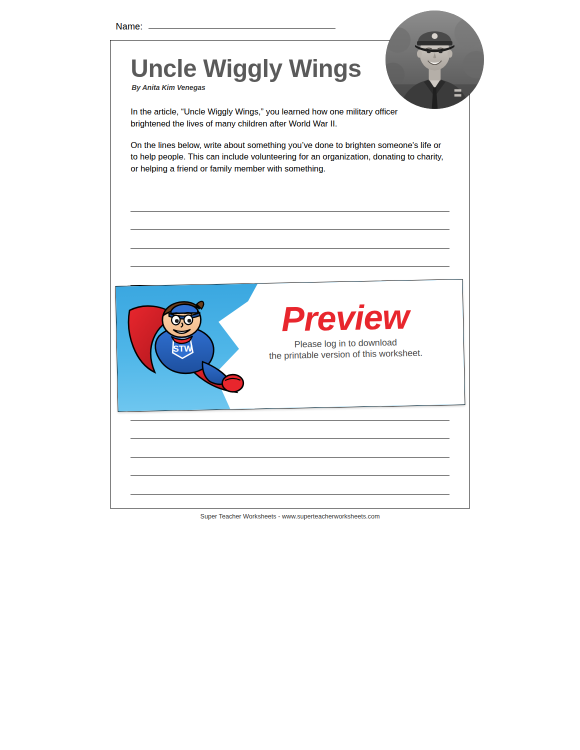Name:
Uncle Wiggly Wings
By Anita Kim Venegas
In the article, “Uncle Wiggly Wings,” you learned how one military officer brightened the lives of many children after World War II.
On the lines below, write about something you’ve done to brighten someone's life or to help people. This can include volunteering for an organization, donating to charity, or helping a friend or family member with something.
STW
Preview
Please log in to download
the printable version of this worksheet.
Super Teacher Worksheets - www.superteacherworksheets.com